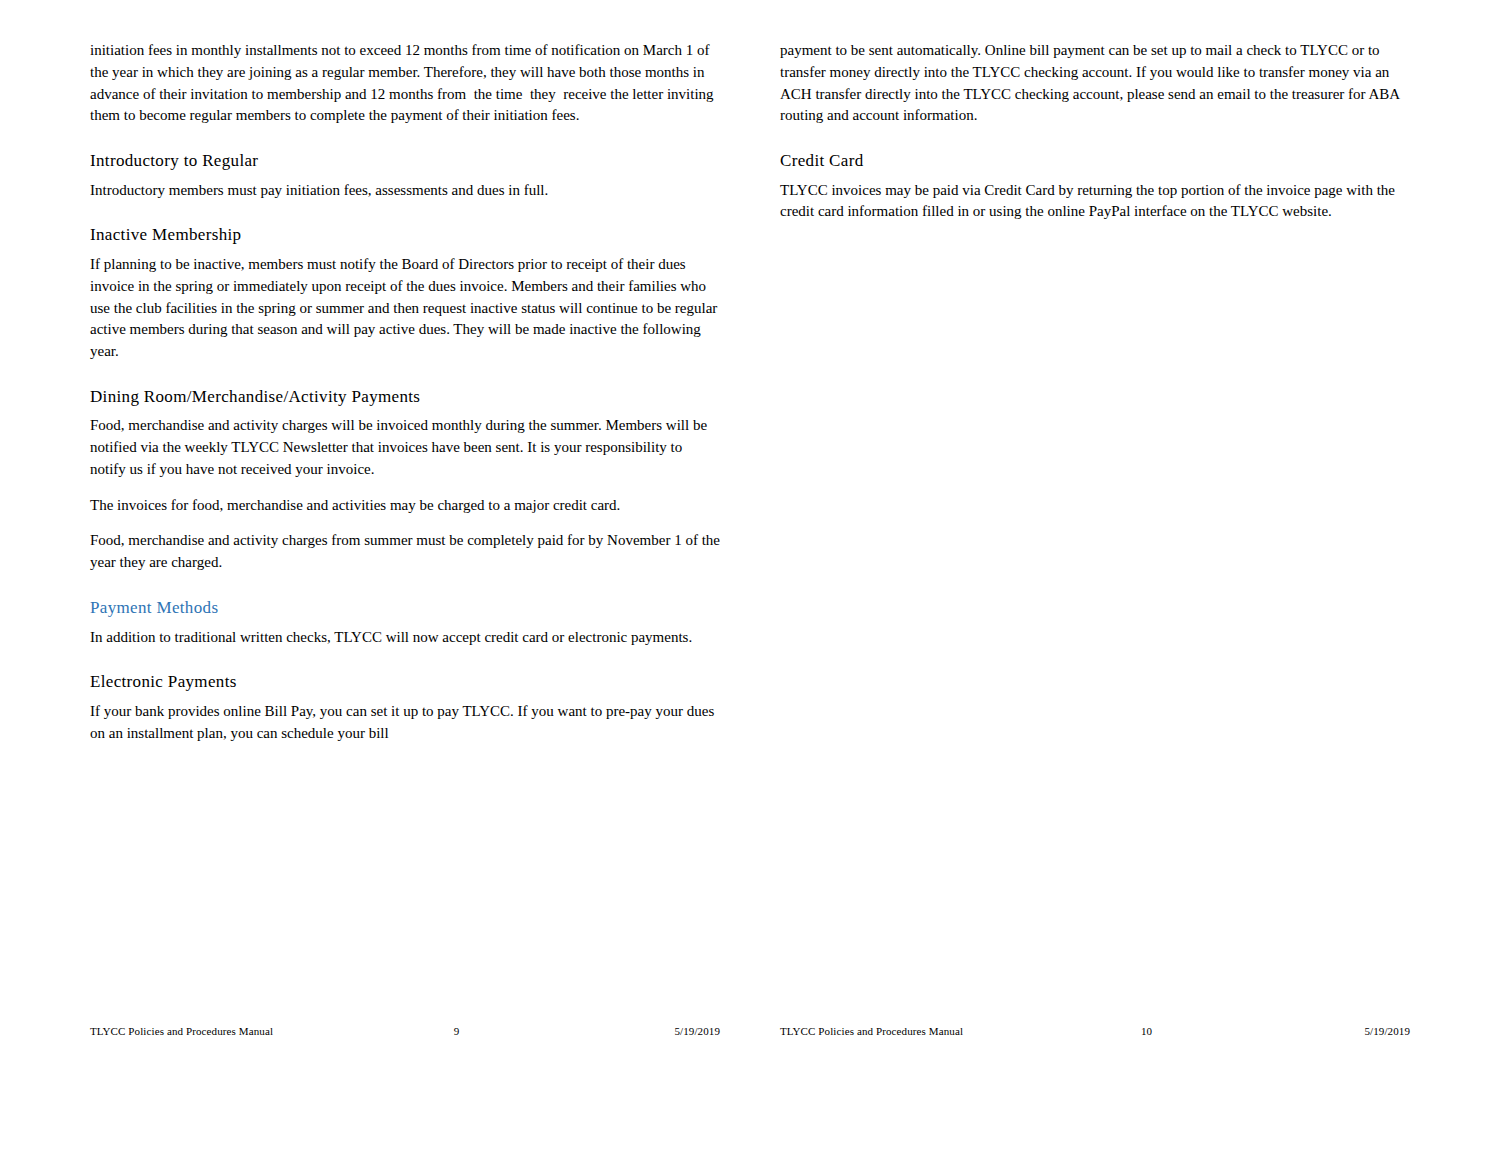initiation fees in monthly installments not to exceed 12 months from time of notification on March 1 of the year in which they are joining as a regular member. Therefore, they will have both those months in advance of their invitation to membership and 12 months from the time they receive the letter inviting them to become regular members to complete the payment of their initiation fees.
Introductory to Regular
Introductory members must pay initiation fees, assessments and dues in full.
Inactive Membership
If planning to be inactive, members must notify the Board of Directors prior to receipt of their dues invoice in the spring or immediately upon receipt of the dues invoice. Members and their families who use the club facilities in the spring or summer and then request inactive status will continue to be regular active members during that season and will pay active dues. They will be made inactive the following year.
Dining Room/Merchandise/Activity Payments
Food, merchandise and activity charges will be invoiced monthly during the summer. Members will be notified via the weekly TLYCC Newsletter that invoices have been sent. It is your responsibility to notify us if you have not received your invoice.
The invoices for food, merchandise and activities may be charged to a major credit card.
Food, merchandise and activity charges from summer must be completely paid for by November 1 of the year they are charged.
Payment Methods
In addition to traditional written checks, TLYCC will now accept credit card or electronic payments.
Electronic Payments
If your bank provides online Bill Pay, you can set it up to pay TLYCC. If you want to pre-pay your dues on an installment plan, you can schedule your bill
TLYCC Policies and Procedures Manual 9 5/19/2019
payment to be sent automatically. Online bill payment can be set up to mail a check to TLYCC or to transfer money directly into the TLYCC checking account. If you would like to transfer money via an ACH transfer directly into the TLYCC checking account, please send an email to the treasurer for ABA routing and account information.
Credit Card
TLYCC invoices may be paid via Credit Card by returning the top portion of the invoice page with the credit card information filled in or using the online PayPal interface on the TLYCC website.
TLYCC Policies and Procedures Manual 10 5/19/2019